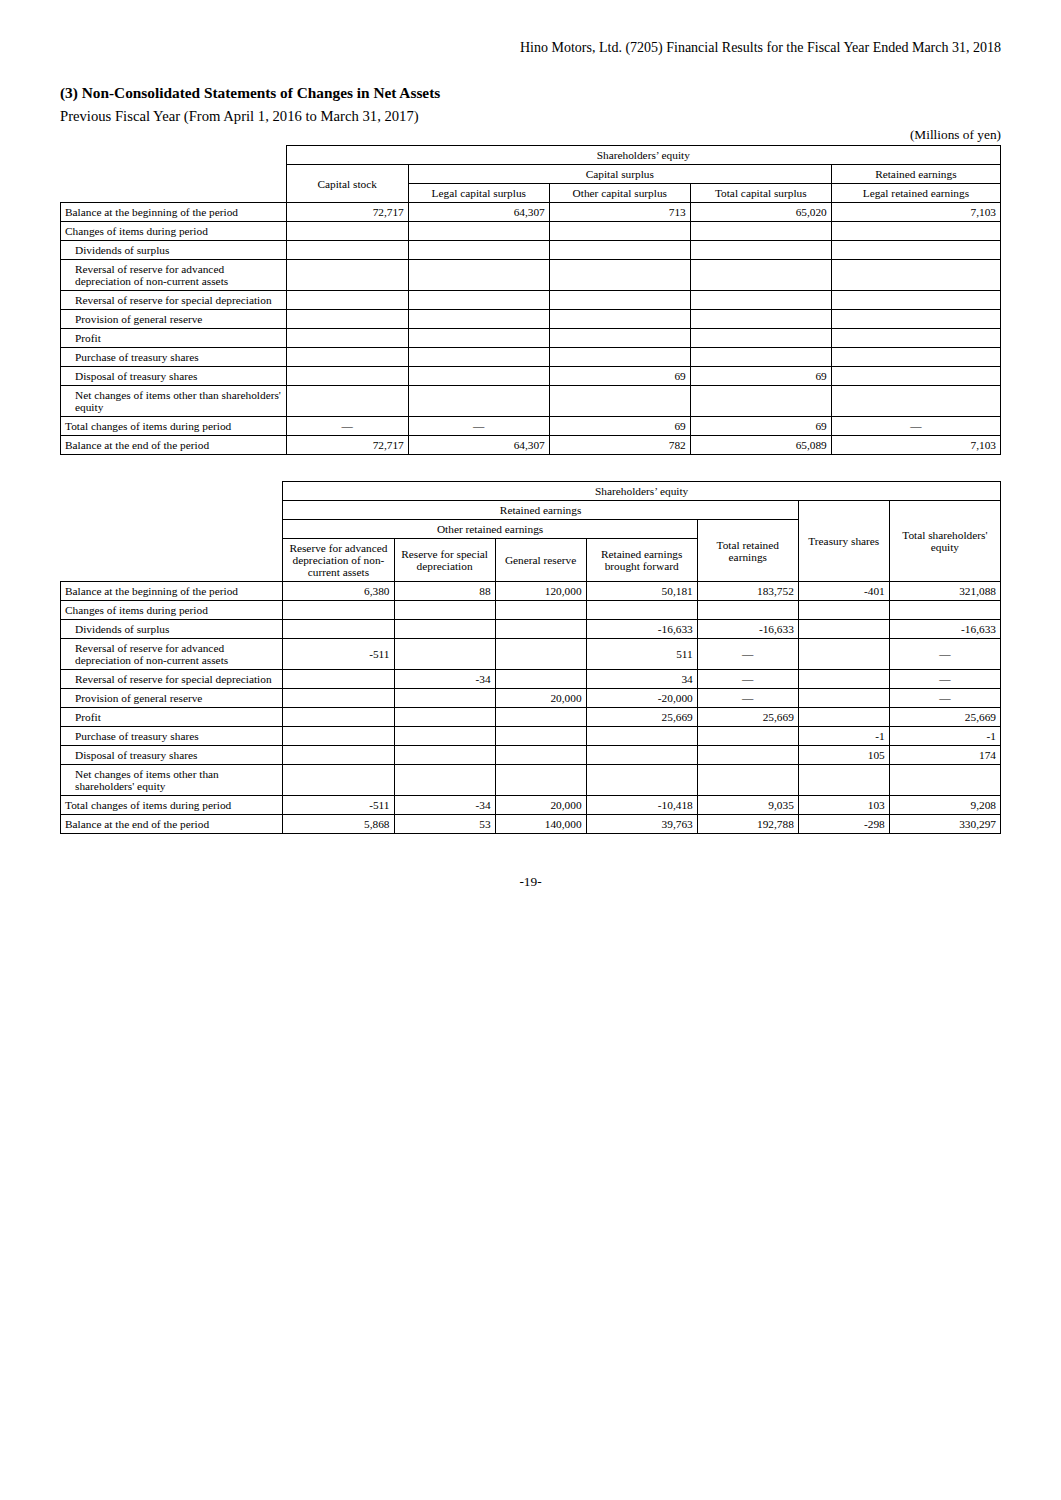Hino Motors, Ltd. (7205) Financial Results for the Fiscal Year Ended March 31, 2018
(3) Non-Consolidated Statements of Changes in Net Assets
Previous Fiscal Year (From April 1, 2016 to March 31, 2017)
(Millions of yen)
| | Shareholders’ equity |
| --- | --- |
| Capital stock | Capital surplus | Retained earnings |
| Legal capital surplus | Other capital surplus | Total capital surplus | Legal retained earnings |
| Balance at the beginning of the period | 72,717 | 64,307 | 713 | 65,020 | 7,103 |
| Changes of items during period | | | | | |
| Dividends of surplus | | | | | |
| Reversal of reserve for advanced depreciation of non-current assets | | | | | |
| Reversal of reserve for special depreciation | | | | | |
| Provision of general reserve | | | | | |
| Profit | | | | | |
| Purchase of treasury shares | | | | | |
| Disposal of treasury shares | | | 69 | 69 | |
| Net changes of items other than shareholders' equity | | | | | |
| Total changes of items during period | — | — | 69 | 69 | — |
| Balance at the end of the period | 72,717 | 64,307 | 782 | 65,089 | 7,103 |
| | Shareholders’ equity |
| --- | --- |
| Retained earnings | Treasury shares | Total shareholders' equity |
| Other retained earnings | Total retained earnings |
| Reserve for advanced depreciation of non-current assets | Reserve for special depreciation | General reserve | Retained earnings brought forward |
| Balance at the beginning of the period | 6,380 | 88 | 120,000 | 50,181 | 183,752 | -401 | 321,088 |
| Changes of items during period | | | | | | | |
| Dividends of surplus | | | | -16,633 | -16,633 | | -16,633 |
| Reversal of reserve for advanced depreciation of non-current assets | -511 | | | 511 | — | | — |
| Reversal of reserve for special depreciation | | -34 | | 34 | — | | — |
| Provision of general reserve | | | 20,000 | -20,000 | — | | — |
| Profit | | | | 25,669 | 25,669 | | 25,669 |
| Purchase of treasury shares | | | | | | -1 | -1 |
| Disposal of treasury shares | | | | | | 105 | 174 |
| Net changes of items other than shareholders' equity | | | | | | | |
| Total changes of items during period | -511 | -34 | 20,000 | -10,418 | 9,035 | 103 | 9,208 |
| Balance at the end of the period | 5,868 | 53 | 140,000 | 39,763 | 192,788 | -298 | 330,297 |
-19-